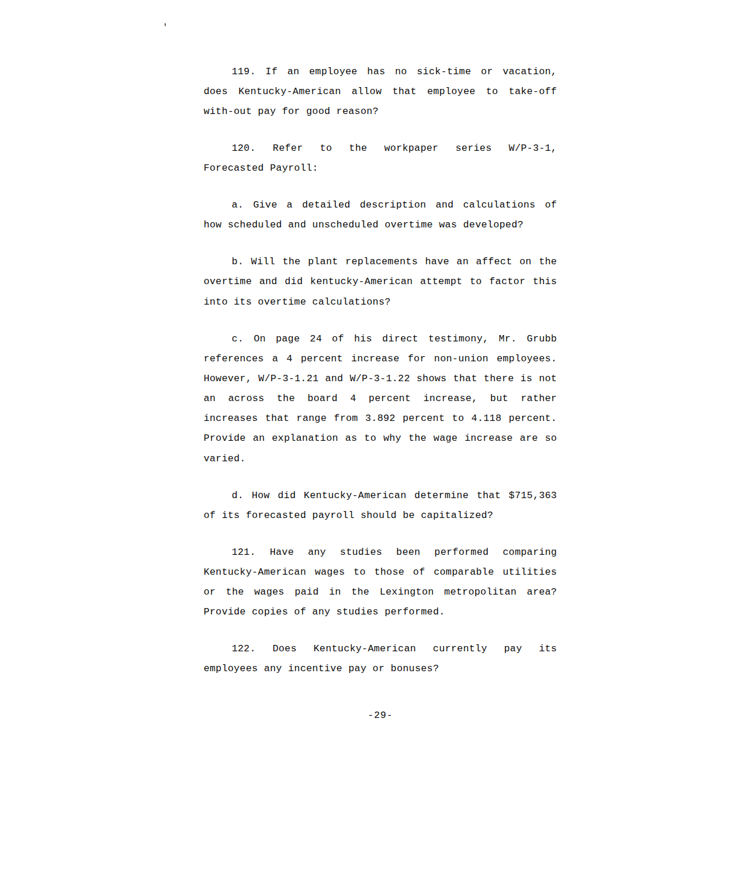'
119. If an employee has no sick-time or vacation, does Kentucky-American allow that employee to take-off with-out pay for good reason?
120. Refer to the workpaper series W/P-3-1, Forecasted Payroll:
a. Give a detailed description and calculations of how scheduled and unscheduled overtime was developed?
b. Will the plant replacements have an affect on the overtime and did kentucky-American attempt to factor this into its overtime calculations?
c. On page 24 of his direct testimony, Mr. Grubb references a 4 percent increase for non-union employees. However, W/P-3-1.21 and W/P-3-1.22 shows that there is not an across the board 4 percent increase, but rather increases that range from 3.892 percent to 4.118 percent. Provide an explanation as to why the wage increase are so varied.
d. How did Kentucky-American determine that $715,363 of its forecasted payroll should be capitalized?
121. Have any studies been performed comparing Kentucky-American wages to those of comparable utilities or the wages paid in the Lexington metropolitan area? Provide copies of any studies performed.
122. Does Kentucky-American currently pay its employees any incentive pay or bonuses?
-29-